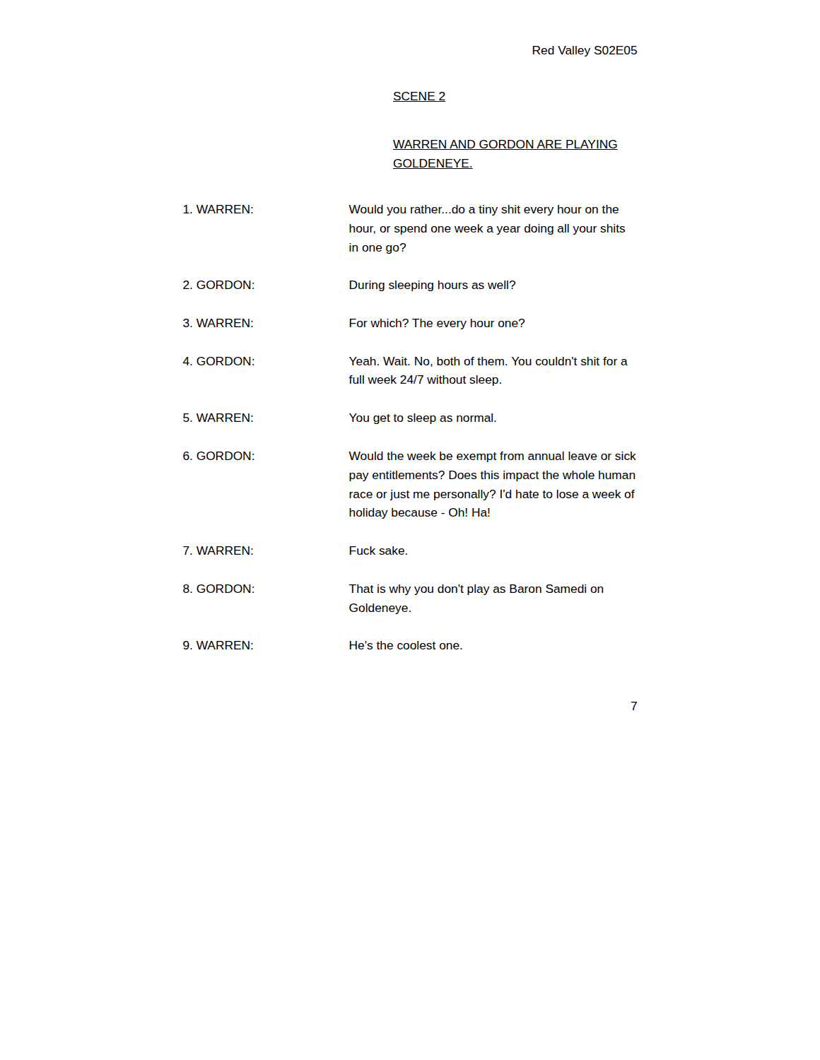Red Valley S02E05
SCENE 2
WARREN AND GORDON ARE PLAYING GOLDENEYE.
| 1. WARREN: | Would you rather...do a tiny shit every hour on the hour, or spend one week a year doing all your shits in one go? |
| 2. GORDON: | During sleeping hours as well? |
| 3. WARREN: | For which? The every hour one? |
| 4. GORDON: | Yeah. Wait. No, both of them. You couldn't shit for a full week 24/7 without sleep. |
| 5. WARREN: | You get to sleep as normal. |
| 6. GORDON: | Would the week be exempt from annual leave or sick pay entitlements? Does this impact the whole human race or just me personally? I'd hate to lose a week of holiday because - Oh! Ha! |
| 7. WARREN: | Fuck sake. |
| 8. GORDON: | That is why you don't play as Baron Samedi on Goldeneye. |
| 9. WARREN: | He's the coolest one. |
7